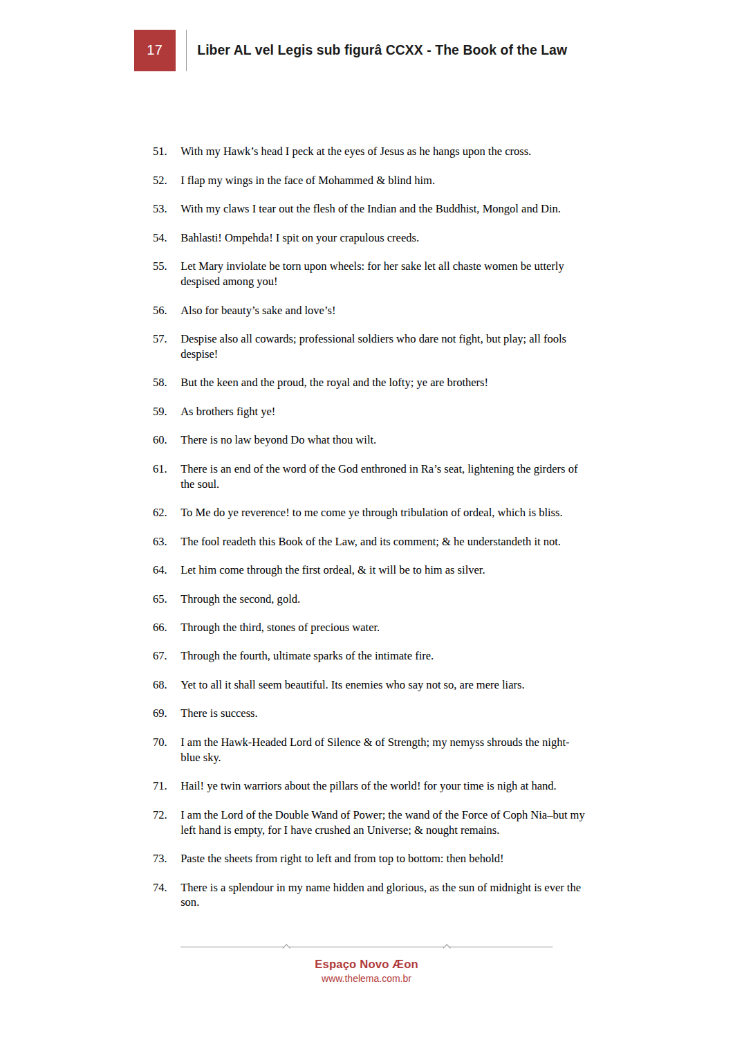17
Liber AL vel Legis sub figurâ CCXX - The Book of the Law
With my Hawk’s head I peck at the eyes of Jesus as he hangs upon the cross.
I flap my wings in the face of Mohammed & blind him.
With my claws I tear out the flesh of the Indian and the Buddhist, Mongol and Din.
Bahlasti! Ompehda! I spit on your crapulous creeds.
Let Mary inviolate be torn upon wheels: for her sake let all chaste women be utterly despised among you!
Also for beauty’s sake and love’s!
Despise also all cowards; professional soldiers who dare not fight, but play; all fools despise!
But the keen and the proud, the royal and the lofty; ye are brothers!
As brothers fight ye!
There is no law beyond Do what thou wilt.
There is an end of the word of the God enthroned in Ra’s seat, lightening the girders of the soul.
To Me do ye reverence! to me come ye through tribulation of ordeal, which is bliss.
The fool readeth this Book of the Law, and its comment; & he understandeth it not.
Let him come through the first ordeal, & it will be to him as silver.
Through the second, gold.
Through the third, stones of precious water.
Through the fourth, ultimate sparks of the intimate fire.
Yet to all it shall seem beautiful. Its enemies who say not so, are mere liars.
There is success.
I am the Hawk-Headed Lord of Silence & of Strength; my nemyss shrouds the night-blue sky.
Hail! ye twin warriors about the pillars of the world! for your time is nigh at hand.
I am the Lord of the Double Wand of Power; the wand of the Force of Coph Nia–but my left hand is empty, for I have crushed an Universe; & nought remains.
Paste the sheets from right to left and from top to bottom: then behold!
There is a splendour in my name hidden and glorious, as the sun of midnight is ever the son.
Espaço Novo Æon
www.thelema.com.br